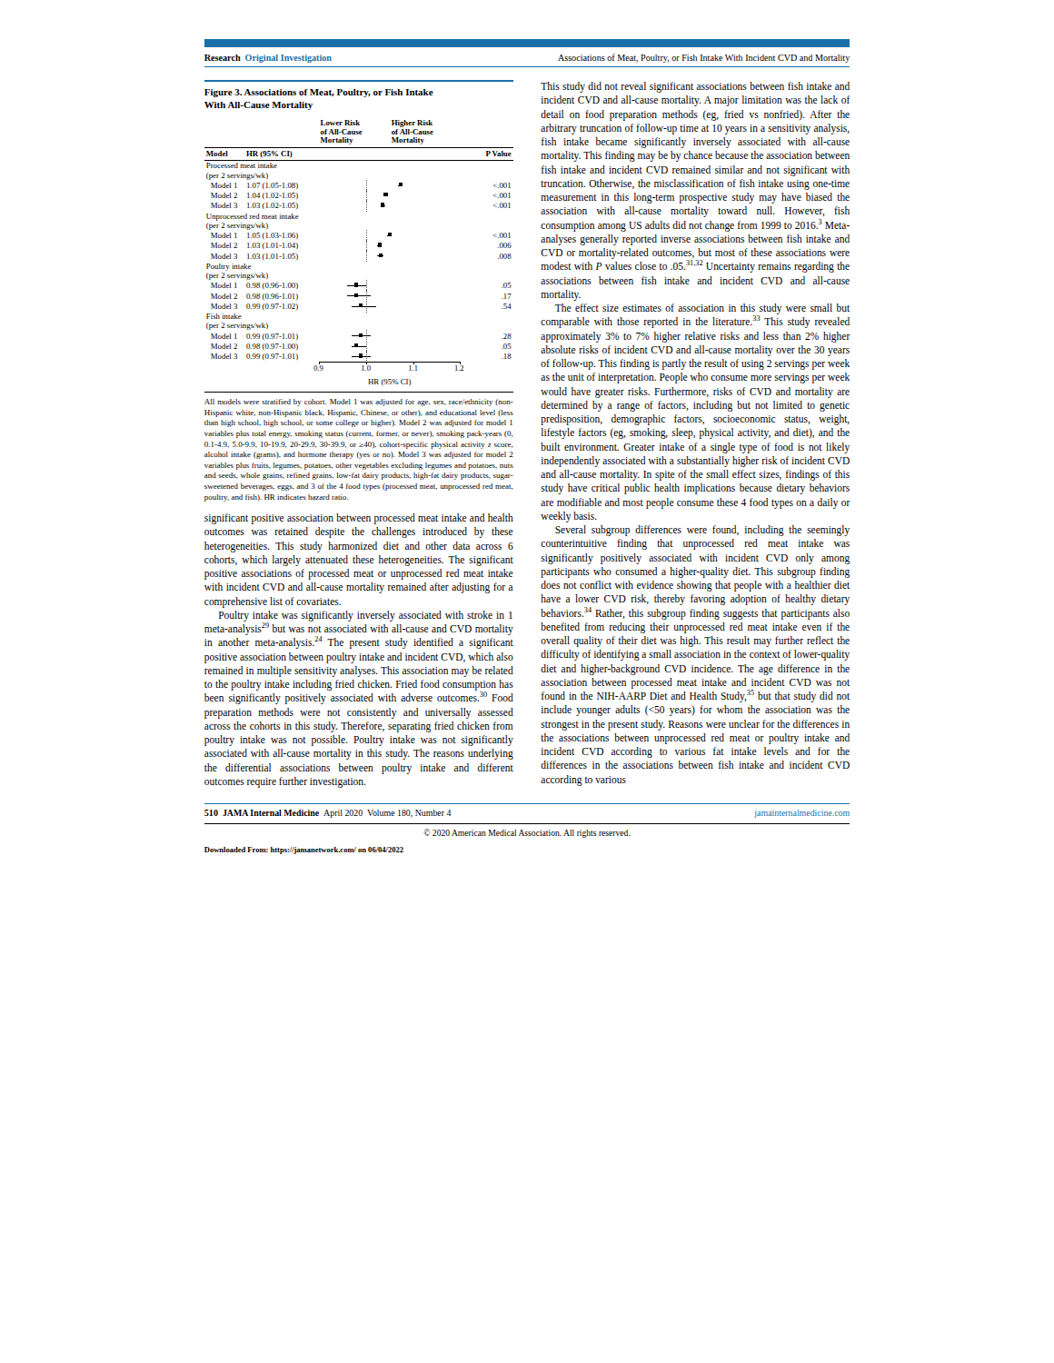Research Original Investigation
Associations of Meat, Poultry, or Fish Intake With Incident CVD and Mortality
Figure 3. Associations of Meat, Poultry, or Fish Intake
With All-Cause Mortality
| | | Lower Risk of All-Cause Mortality | Higher Risk of All-Cause Mortality | |
| --- | --- | --- | --- | --- |
| Model | HR (95% CI) | | P Value |
| Processed meat intake (per 2 servings/wk) |
| Model 1 | 1.07 (1.05-1.08) | | <.001 |
| Model 2 | 1.04 (1.02-1.05) | | <.001 |
| Model 3 | 1.03 (1.02-1.05) | | <.001 |
| Unprocessed red meat intake (per 2 servings/wk) |
| Model 1 | 1.05 (1.03-1.06) | | <.001 |
| Model 2 | 1.03 (1.01-1.04) | | .006 |
| Model 3 | 1.03 (1.01-1.05) | | .008 |
| Poultry intake (per 2 servings/wk) |
| Model 1 | 0.98 (0.96-1.00) | | .05 |
| Model 2 | 0.98 (0.96-1.01) | | .17 |
| Model 3 | 0.99 (0.97-1.02) | | .54 |
| Fish intake (per 2 servings/wk) |
| Model 1 | 0.99 (0.97-1.01) | | .28 |
| Model 2 | 0.98 (0.97-1.00) | | .05 |
| Model 3 | 0.99 (0.97-1.01) | | .18 |
| | 0.9 1.0 1.1 1.2 HR (95% CI) | |
All models were stratified by cohort. Model 1 was adjusted for age, sex, race/ethnicity (non-Hispanic white, non-Hispanic black, Hispanic, Chinese, or other), and educational level (less than high school, high school, or some college or higher). Model 2 was adjusted for model 1 variables plus total energy, smoking status (current, former, or never), smoking pack-years (0, 0.1-4.9, 5.0-9.9, 10-19.9, 20-29.9, 30-39.9, or ≥40), cohort-specific physical activity z score, alcohol intake (grams), and hormone therapy (yes or no). Model 3 was adjusted for model 2 variables plus fruits, legumes, potatoes, other vegetables excluding legumes and potatoes, nuts and seeds, whole grains, refined grains, low-fat dairy products, high-fat dairy products, sugar-sweetened beverages, eggs, and 3 of the 4 food types (processed meat, unprocessed red meat, poultry, and fish). HR indicates hazard ratio.
significant positive association between processed meat intake and health outcomes was retained despite the challenges introduced by these heterogeneities. This study harmonized diet and other data across 6 cohorts, which largely attenuated these heterogeneities. The significant positive associations of processed meat or unprocessed red meat intake with incident CVD and all-cause mortality remained after adjusting for a comprehensive list of covariates.
Poultry intake was significantly inversely associated with stroke in 1 meta-analysis29 but was not associated with all-cause and CVD mortality in another meta-analysis.24 The present study identified a significant positive association between poultry intake and incident CVD, which also remained in multiple sensitivity analyses. This association may be related to the poultry intake including fried chicken. Fried food consumption has been significantly positively associated with adverse outcomes.30 Food preparation methods were not consistently and universally assessed across the cohorts in this study. Therefore, separating fried chicken from poultry intake was not possible. Poultry intake was not significantly associated with all-cause mortality in this study. The reasons underlying the differential associations between poultry intake and different outcomes require further investigation.
This study did not reveal significant associations between fish intake and incident CVD and all-cause mortality. A major limitation was the lack of detail on food preparation methods (eg, fried vs nonfried). After the arbitrary truncation of follow-up time at 10 years in a sensitivity analysis, fish intake became significantly inversely associated with all-cause mortality. This finding may be by chance because the association between fish intake and incident CVD remained similar and not significant with truncation. Otherwise, the misclassification of fish intake using one-time measurement in this long-term prospective study may have biased the association with all-cause mortality toward null. However, fish consumption among US adults did not change from 1999 to 2016.3 Meta-analyses generally reported inverse associations between fish intake and CVD or mortality-related outcomes, but most of these associations were modest with P values close to .05.31,32 Uncertainty remains regarding the associations between fish intake and incident CVD and all-cause mortality.
The effect size estimates of association in this study were small but comparable with those reported in the literature.33 This study revealed approximately 3% to 7% higher relative risks and less than 2% higher absolute risks of incident CVD and all-cause mortality over the 30 years of follow-up. This finding is partly the result of using 2 servings per week as the unit of interpretation. People who consume more servings per week would have greater risks. Furthermore, risks of CVD and mortality are determined by a range of factors, including but not limited to genetic predisposition, demographic factors, socioeconomic status, weight, lifestyle factors (eg, smoking, sleep, physical activity, and diet), and the built environment. Greater intake of a single type of food is not likely independently associated with a substantially higher risk of incident CVD and all-cause mortality. In spite of the small effect sizes, findings of this study have critical public health implications because dietary behaviors are modifiable and most people consume these 4 food types on a daily or weekly basis.
Several subgroup differences were found, including the seemingly counterintuitive finding that unprocessed red meat intake was significantly positively associated with incident CVD only among participants who consumed a higher-quality diet. This subgroup finding does not conflict with evidence showing that people with a healthier diet have a lower CVD risk, thereby favoring adoption of healthy dietary behaviors.34 Rather, this subgroup finding suggests that participants also benefited from reducing their unprocessed red meat intake even if the overall quality of their diet was high. This result may further reflect the difficulty of identifying a small association in the context of lower-quality diet and higher-background CVD incidence. The age difference in the association between processed meat intake and incident CVD was not found in the NIH-AARP Diet and Health Study,35 but that study did not include younger adults (<50 years) for whom the association was the strongest in the present study. Reasons were unclear for the differences in the associations between unprocessed red meat or poultry intake and incident CVD according to various fat intake levels and for the differences in the associations between fish intake and incident CVD according to various
510 JAMA Internal Medicine April 2020 Volume 180, Number 4
jamainternalmedicine.com
© 2020 American Medical Association. All rights reserved.
Downloaded From: https://jamanetwork.com/ on 06/04/2022